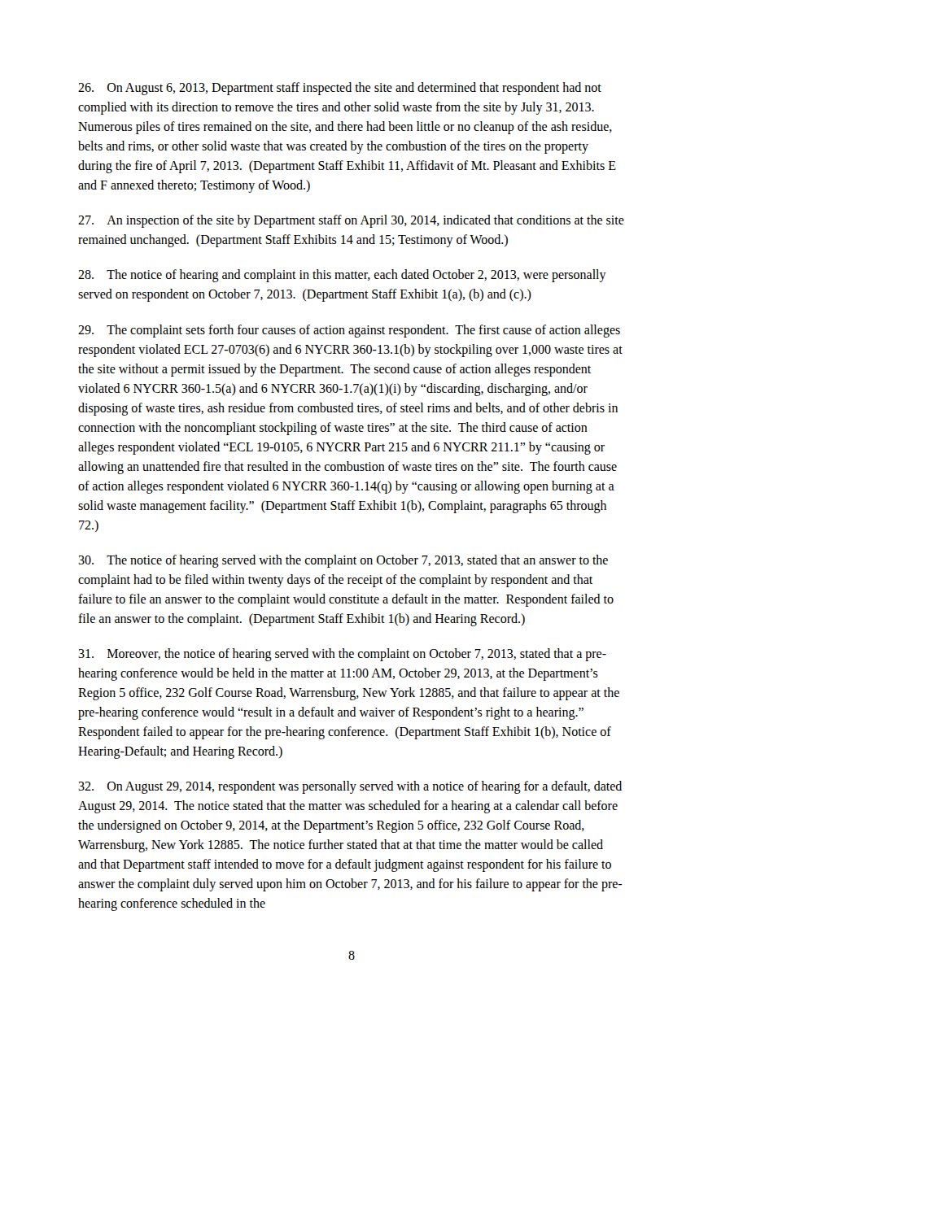26. On August 6, 2013, Department staff inspected the site and determined that respondent had not complied with its direction to remove the tires and other solid waste from the site by July 31, 2013. Numerous piles of tires remained on the site, and there had been little or no cleanup of the ash residue, belts and rims, or other solid waste that was created by the combustion of the tires on the property during the fire of April 7, 2013. (Department Staff Exhibit 11, Affidavit of Mt. Pleasant and Exhibits E and F annexed thereto; Testimony of Wood.)
27. An inspection of the site by Department staff on April 30, 2014, indicated that conditions at the site remained unchanged. (Department Staff Exhibits 14 and 15; Testimony of Wood.)
28. The notice of hearing and complaint in this matter, each dated October 2, 2013, were personally served on respondent on October 7, 2013. (Department Staff Exhibit 1(a), (b) and (c).)
29. The complaint sets forth four causes of action against respondent. The first cause of action alleges respondent violated ECL 27-0703(6) and 6 NYCRR 360-13.1(b) by stockpiling over 1,000 waste tires at the site without a permit issued by the Department. The second cause of action alleges respondent violated 6 NYCRR 360-1.5(a) and 6 NYCRR 360-1.7(a)(1)(i) by “discarding, discharging, and/or disposing of waste tires, ash residue from combusted tires, of steel rims and belts, and of other debris in connection with the noncompliant stockpiling of waste tires” at the site. The third cause of action alleges respondent violated “ECL 19-0105, 6 NYCRR Part 215 and 6 NYCRR 211.1” by “causing or allowing an unattended fire that resulted in the combustion of waste tires on the” site. The fourth cause of action alleges respondent violated 6 NYCRR 360-1.14(q) by “causing or allowing open burning at a solid waste management facility.” (Department Staff Exhibit 1(b), Complaint, paragraphs 65 through 72.)
30. The notice of hearing served with the complaint on October 7, 2013, stated that an answer to the complaint had to be filed within twenty days of the receipt of the complaint by respondent and that failure to file an answer to the complaint would constitute a default in the matter. Respondent failed to file an answer to the complaint. (Department Staff Exhibit 1(b) and Hearing Record.)
31. Moreover, the notice of hearing served with the complaint on October 7, 2013, stated that a pre-hearing conference would be held in the matter at 11:00 AM, October 29, 2013, at the Department’s Region 5 office, 232 Golf Course Road, Warrensburg, New York 12885, and that failure to appear at the pre-hearing conference would “result in a default and waiver of Respondent’s right to a hearing.” Respondent failed to appear for the pre-hearing conference. (Department Staff Exhibit 1(b), Notice of Hearing-Default; and Hearing Record.)
32. On August 29, 2014, respondent was personally served with a notice of hearing for a default, dated August 29, 2014. The notice stated that the matter was scheduled for a hearing at a calendar call before the undersigned on October 9, 2014, at the Department’s Region 5 office, 232 Golf Course Road, Warrensburg, New York 12885. The notice further stated that at that time the matter would be called and that Department staff intended to move for a default judgment against respondent for his failure to answer the complaint duly served upon him on October 7, 2013, and for his failure to appear for the pre-hearing conference scheduled in the
8